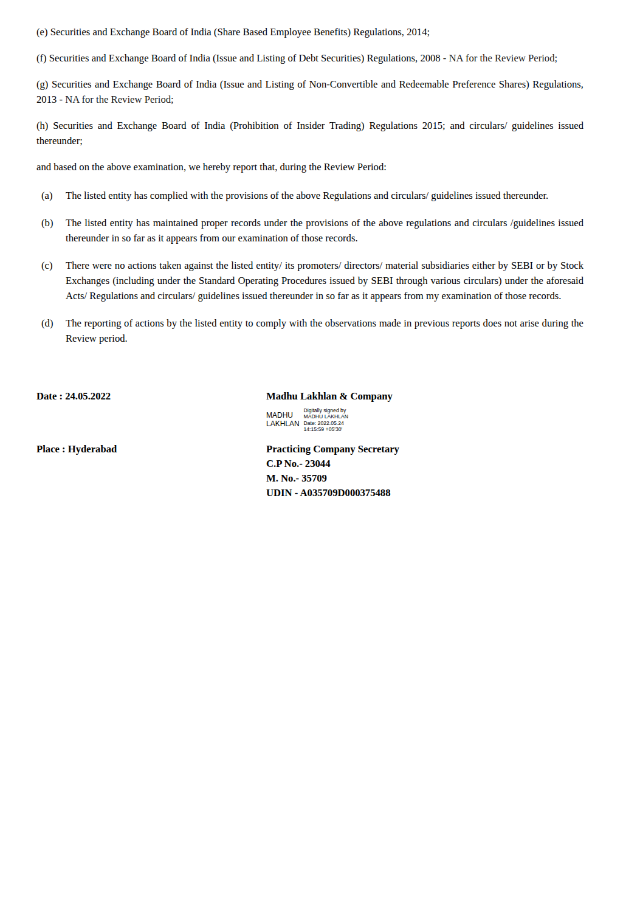(e) Securities and Exchange Board of India (Share Based Employee Benefits) Regulations, 2014;
(f) Securities and Exchange Board of India (Issue and Listing of Debt Securities) Regulations, 2008 - NA for the Review Period;
(g) Securities and Exchange Board of India (Issue and Listing of Non-Convertible and Redeemable Preference Shares) Regulations, 2013 - NA for the Review Period;
(h) Securities and Exchange Board of India (Prohibition of Insider Trading) Regulations 2015; and circulars/ guidelines issued thereunder;
and based on the above examination, we hereby report that, during the Review Period:
The listed entity has complied with the provisions of the above Regulations and circulars/ guidelines issued thereunder.
The listed entity has maintained proper records under the provisions of the above regulations and circulars /guidelines issued thereunder in so far as it appears from our examination of those records.
There were no actions taken against the listed entity/ its promoters/ directors/ material subsidiaries either by SEBI or by Stock Exchanges (including under the Standard Operating Procedures issued by SEBI through various circulars) under the aforesaid Acts/ Regulations and circulars/ guidelines issued thereunder in so far as it appears from my examination of those records.
The reporting of actions by the listed entity to comply with the observations made in previous reports does not arise during the Review period.
| Date : 24.05.2022 | Madhu Lakhlan & Company |
| | MADHU LAKHLAN Digitally signed by MADHU LAKHLAN Date: 2022.05.24 14:15:59 +05'30' |
| Place : Hyderabad | Practicing Company Secretary C.P No.- 23044 M. No.- 35709 UDIN - A035709D000375488 |